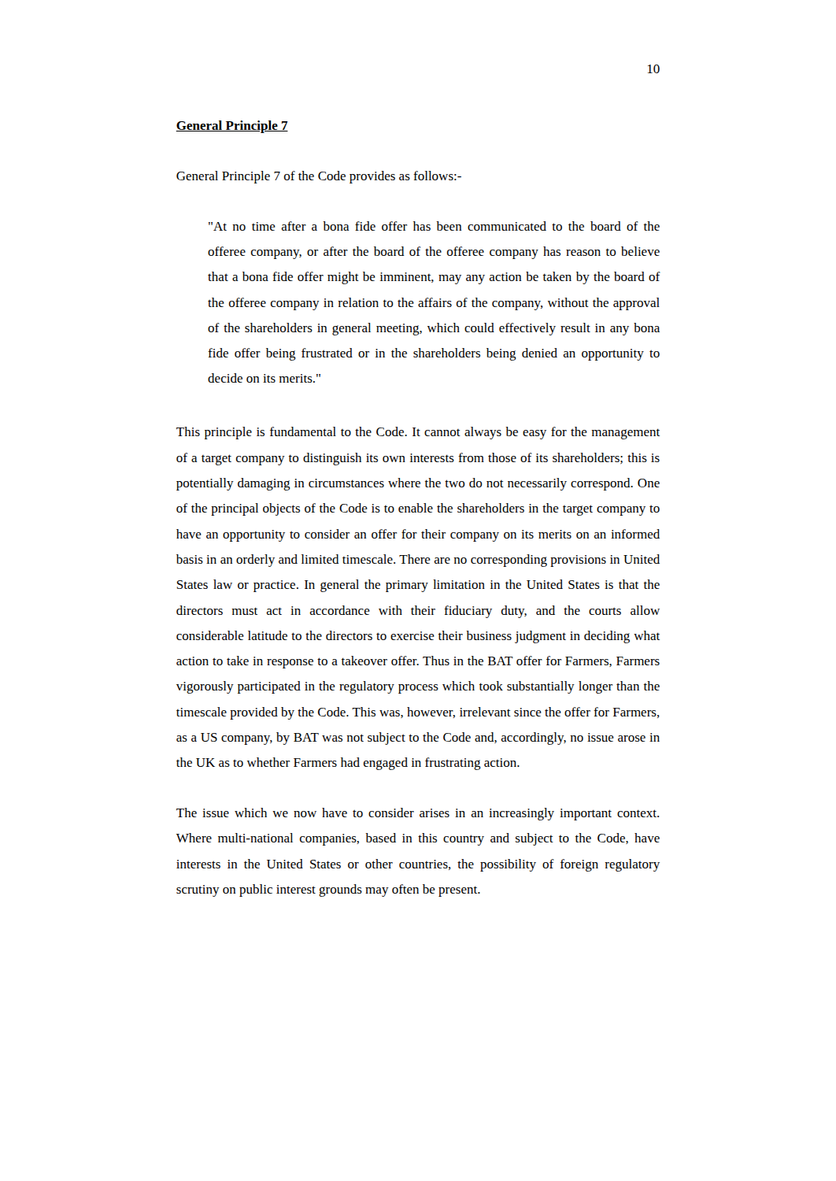10
General Principle 7
General Principle 7 of the Code provides as follows:-
"At no time after a bona fide offer has been communicated to the board of the offeree company, or after the board of the offeree company has reason to believe that a bona fide offer might be imminent, may any action be taken by the board of the offeree company in relation to the affairs of the company, without the approval of the shareholders in general meeting, which could effectively result in any bona fide offer being frustrated or in the shareholders being denied an opportunity to decide on its merits."
This principle is fundamental to the Code. It cannot always be easy for the management of a target company to distinguish its own interests from those of its shareholders; this is potentially damaging in circumstances where the two do not necessarily correspond. One of the principal objects of the Code is to enable the shareholders in the target company to have an opportunity to consider an offer for their company on its merits on an informed basis in an orderly and limited timescale. There are no corresponding provisions in United States law or practice. In general the primary limitation in the United States is that the directors must act in accordance with their fiduciary duty, and the courts allow considerable latitude to the directors to exercise their business judgment in deciding what action to take in response to a takeover offer. Thus in the BAT offer for Farmers, Farmers vigorously participated in the regulatory process which took substantially longer than the timescale provided by the Code. This was, however, irrelevant since the offer for Farmers, as a US company, by BAT was not subject to the Code and, accordingly, no issue arose in the UK as to whether Farmers had engaged in frustrating action.
The issue which we now have to consider arises in an increasingly important context. Where multi-national companies, based in this country and subject to the Code, have interests in the United States or other countries, the possibility of foreign regulatory scrutiny on public interest grounds may often be present.